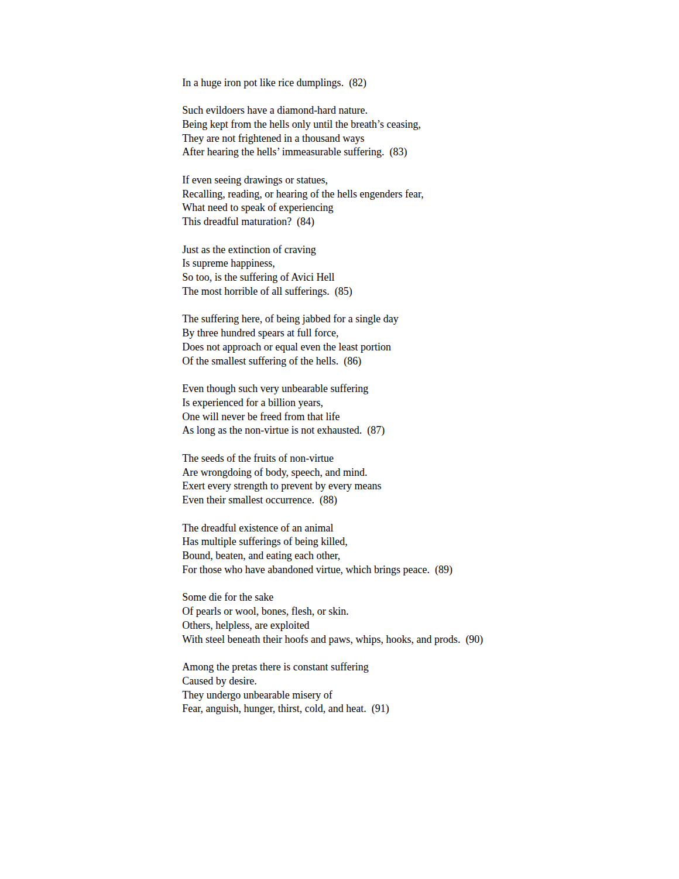In a huge iron pot like rice dumplings. (82)
Such evildoers have a diamond-hard nature.
Being kept from the hells only until the breath’s ceasing,
They are not frightened in a thousand ways
After hearing the hells’ immeasurable suffering. (83)
If even seeing drawings or statues,
Recalling, reading, or hearing of the hells engenders fear,
What need to speak of experiencing
This dreadful maturation? (84)
Just as the extinction of craving
Is supreme happiness,
So too, is the suffering of Avici Hell
The most horrible of all sufferings. (85)
The suffering here, of being jabbed for a single day
By three hundred spears at full force,
Does not approach or equal even the least portion
Of the smallest suffering of the hells. (86)
Even though such very unbearable suffering
Is experienced for a billion years,
One will never be freed from that life
As long as the non-virtue is not exhausted. (87)
The seeds of the fruits of non-virtue
Are wrongdoing of body, speech, and mind.
Exert every strength to prevent by every means
Even their smallest occurrence. (88)
The dreadful existence of an animal
Has multiple sufferings of being killed,
Bound, beaten, and eating each other,
For those who have abandoned virtue, which brings peace. (89)
Some die for the sake
Of pearls or wool, bones, flesh, or skin.
Others, helpless, are exploited
With steel beneath their hoofs and paws, whips, hooks, and prods. (90)
Among the pretas there is constant suffering
Caused by desire.
They undergo unbearable misery of
Fear, anguish, hunger, thirst, cold, and heat. (91)